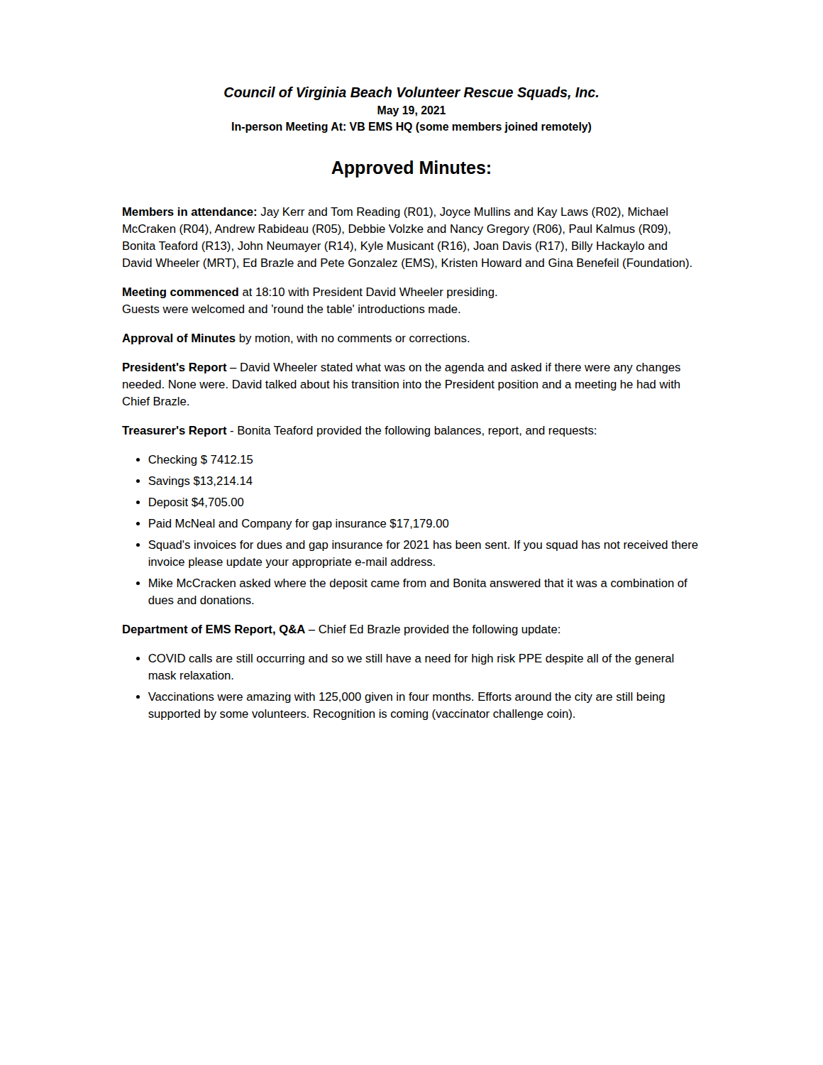COUNCIL OF VIRGINIA BEACH
RESCUE COUNCIL
VOLUNTEER RESCUE SQUADS, INC.
Council of Virginia Beach Volunteer Rescue Squads, Inc.
May 19, 2021
In-person Meeting At: VB EMS HQ (some members joined remotely)
Approved Minutes:
Members in attendance: Jay Kerr and Tom Reading (R01), Joyce Mullins and Kay Laws (R02), Michael McCraken (R04), Andrew Rabideau (R05), Debbie Volzke and Nancy Gregory (R06), Paul Kalmus (R09), Bonita Teaford (R13), John Neumayer (R14), Kyle Musicant (R16), Joan Davis (R17), Billy Hackaylo and David Wheeler (MRT), Ed Brazle and Pete Gonzalez (EMS), Kristen Howard and Gina Benefeil (Foundation).
Meeting commenced at 18:10 with President David Wheeler presiding.
Guests were welcomed and 'round the table' introductions made.
Approval of Minutes by motion, with no comments or corrections.
President's Report – David Wheeler stated what was on the agenda and asked if there were any changes needed. None were. David talked about his transition into the President position and a meeting he had with Chief Brazle.
Treasurer's Report - Bonita Teaford provided the following balances, report, and requests:
Checking $ 7412.15
Savings $13,214.14
Deposit $4,705.00
Paid McNeal and Company for gap insurance $17,179.00
Squad's invoices for dues and gap insurance for 2021 has been sent. If you squad has not received there invoice please update your appropriate e-mail address.
Mike McCracken asked where the deposit came from and Bonita answered that it was a combination of dues and donations.
Department of EMS Report, Q&A – Chief Ed Brazle provided the following update:
COVID calls are still occurring and so we still have a need for high risk PPE despite all of the general mask relaxation.
Vaccinations were amazing with 125,000 given in four months. Efforts around the city are still being supported by some volunteers. Recognition is coming (vaccinator challenge coin).